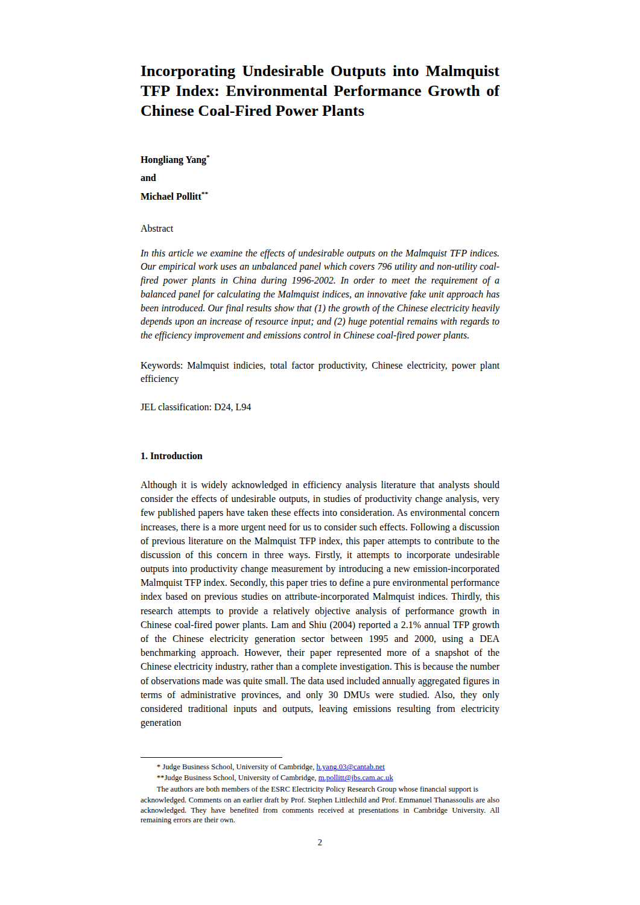Incorporating Undesirable Outputs into Malmquist TFP Index: Environmental Performance Growth of Chinese Coal-Fired Power Plants
Hongliang Yang*
and
Michael Pollitt**
Abstract
In this article we examine the effects of undesirable outputs on the Malmquist TFP indices. Our empirical work uses an unbalanced panel which covers 796 utility and non-utility coal-fired power plants in China during 1996-2002. In order to meet the requirement of a balanced panel for calculating the Malmquist indices, an innovative fake unit approach has been introduced. Our final results show that (1) the growth of the Chinese electricity heavily depends upon an increase of resource input; and (2) huge potential remains with regards to the efficiency improvement and emissions control in Chinese coal-fired power plants.
Keywords: Malmquist indicies, total factor productivity, Chinese electricity, power plant efficiency
JEL classification: D24, L94
1. Introduction
Although it is widely acknowledged in efficiency analysis literature that analysts should consider the effects of undesirable outputs, in studies of productivity change analysis, very few published papers have taken these effects into consideration. As environmental concern increases, there is a more urgent need for us to consider such effects. Following a discussion of previous literature on the Malmquist TFP index, this paper attempts to contribute to the discussion of this concern in three ways. Firstly, it attempts to incorporate undesirable outputs into productivity change measurement by introducing a new emission-incorporated Malmquist TFP index. Secondly, this paper tries to define a pure environmental performance index based on previous studies on attribute-incorporated Malmquist indices. Thirdly, this research attempts to provide a relatively objective analysis of performance growth in Chinese coal-fired power plants. Lam and Shiu (2004) reported a 2.1% annual TFP growth of the Chinese electricity generation sector between 1995 and 2000, using a DEA benchmarking approach. However, their paper represented more of a snapshot of the Chinese electricity industry, rather than a complete investigation. This is because the number of observations made was quite small. The data used included annually aggregated figures in terms of administrative provinces, and only 30 DMUs were studied. Also, they only considered traditional inputs and outputs, leaving emissions resulting from electricity generation
* Judge Business School, University of Cambridge, h.yang.03@cantab.net
**Judge Business School, University of Cambridge, m.pollitt@jbs.cam.ac.uk
The authors are both members of the ESRC Electricity Policy Research Group whose financial support is
acknowledged. Comments on an earlier draft by Prof. Stephen Littlechild and Prof. Emmanuel Thanassoulis are also acknowledged. They have benefited from comments received at presentations in Cambridge University. All remaining errors are their own.
2